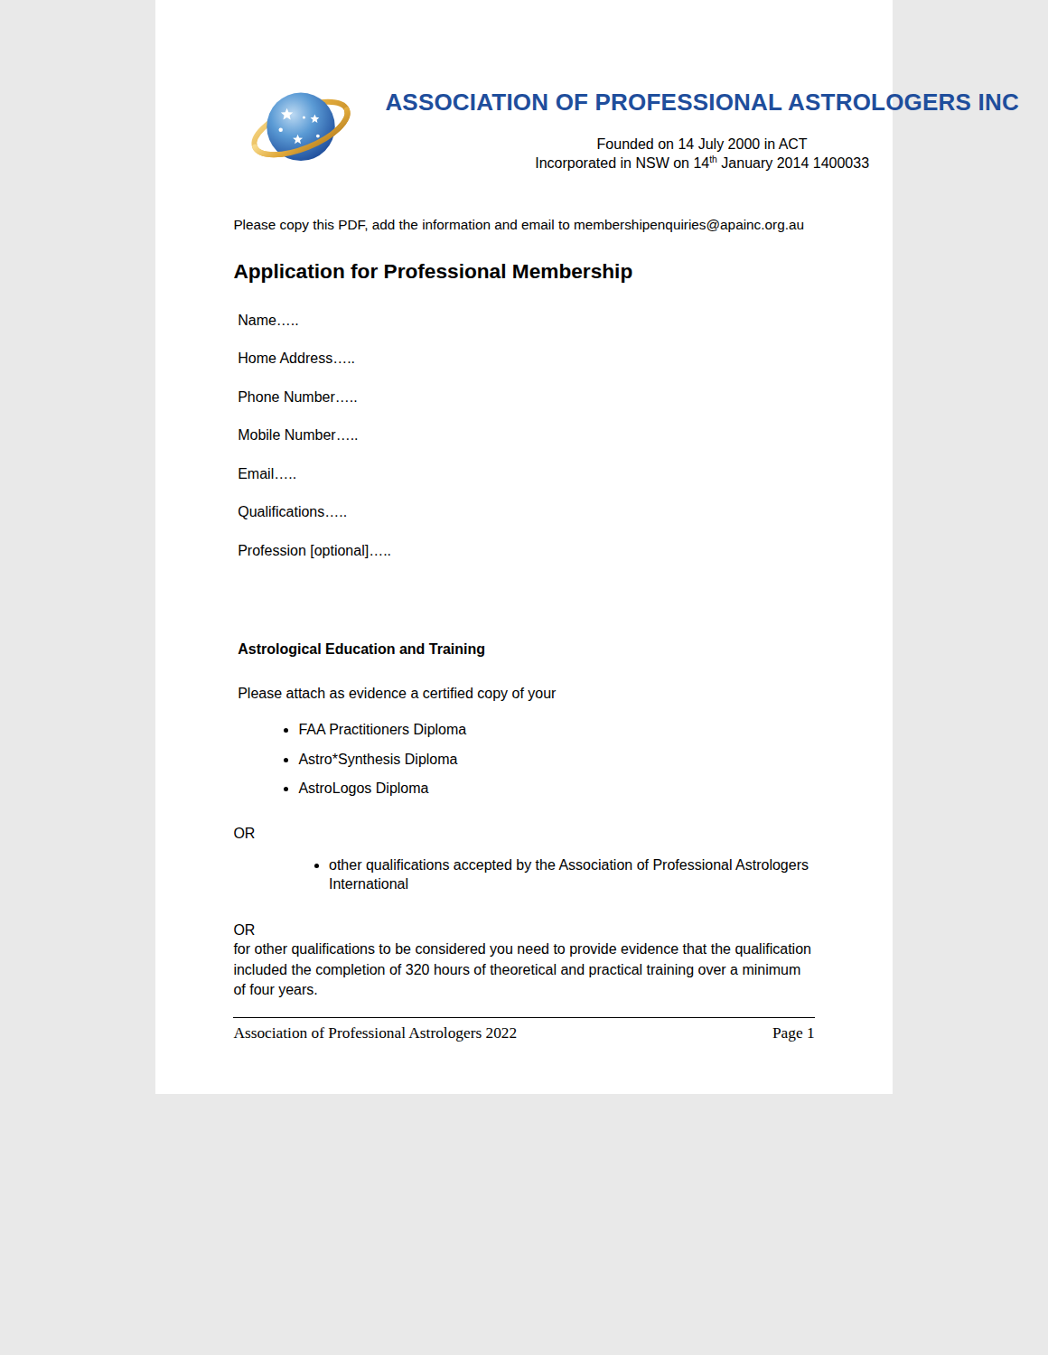ASSOCIATION OF PROFESSIONAL ASTROLOGERS INC
Founded on 14 July 2000 in ACT
Incorporated in NSW on 14th January 2014 1400033
Please copy this PDF, add the information and email to membershipenquiries@apainc.org.au
Application for Professional Membership
Name…..
Home Address…..
Phone Number…..
Mobile Number…..
Email…..
Qualifications…..
Profession [optional]…..
Astrological Education and Training
Please attach as evidence a certified copy of your
FAA Practitioners Diploma
Astro*Synthesis Diploma
AstroLogos Diploma
OR
other qualifications accepted by the Association of Professional Astrologers International
OR
for other qualifications to be considered you need to provide evidence that the qualification included the completion of 320 hours of theoretical and practical training over a minimum of four years.
Association of Professional Astrologers 2022 Page 1